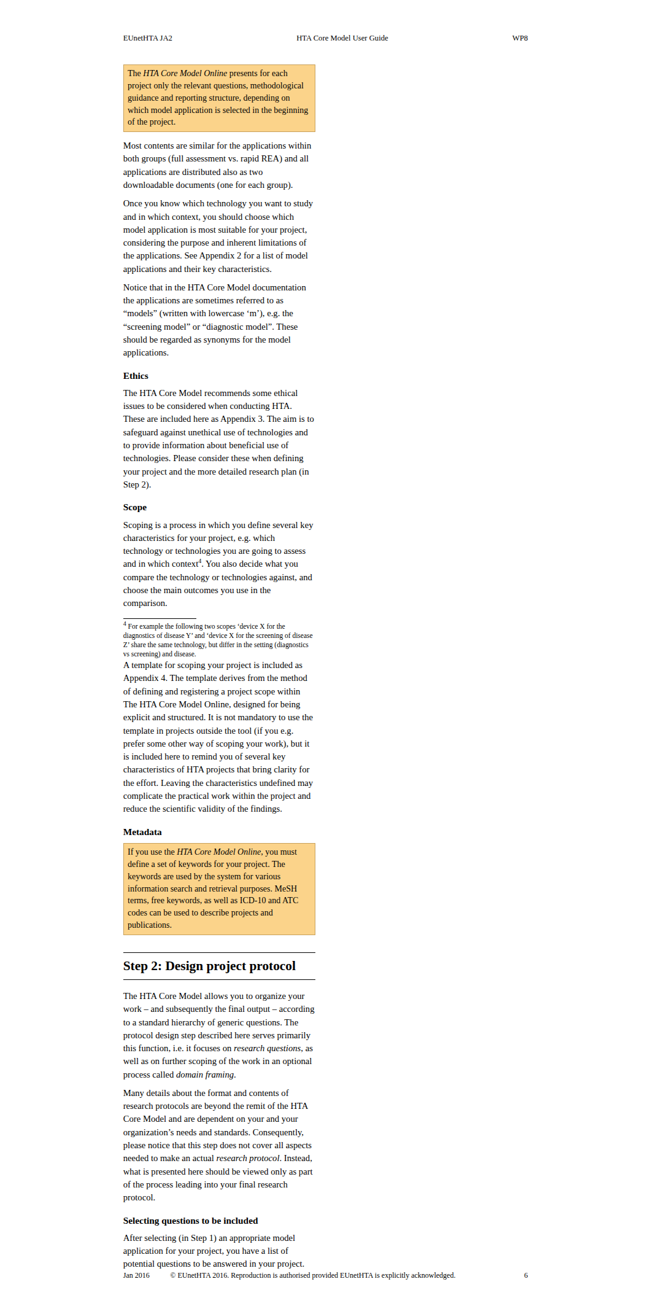EUnetHTA JA2 HTA Core Model User Guide WP8
The HTA Core Model Online presents for each project only the relevant questions, methodological guidance and reporting structure, depending on which model application is selected in the beginning of the project.
Most contents are similar for the applications within both groups (full assessment vs. rapid REA) and all applications are distributed also as two downloadable documents (one for each group).
Once you know which technology you want to study and in which context, you should choose which model application is most suitable for your project, considering the purpose and inherent limitations of the applications. See Appendix 2 for a list of model applications and their key characteristics.
Notice that in the HTA Core Model documentation the applications are sometimes referred to as “models” (written with lowercase ‘m’), e.g. the “screening model” or “diagnostic model”. These should be regarded as synonyms for the model applications.
Ethics
The HTA Core Model recommends some ethical issues to be considered when conducting HTA. These are included here as Appendix 3. The aim is to safeguard against unethical use of technologies and to provide information about beneficial use of technologies. Please consider these when defining your project and the more detailed research plan (in Step 2).
Scope
Scoping is a process in which you define several key characteristics for your project, e.g. which technology or technologies you are going to assess and in which context4. You also decide what you compare the technology or technologies against, and choose the main outcomes you use in the comparison.
4 For example the following two scopes ‘device X for the diagnostics of disease Y’ and ‘device X for the screening of disease Z’ share the same technology, but differ in the setting (diagnostics vs screening) and disease.
A template for scoping your project is included as Appendix 4. The template derives from the method of defining and registering a project scope within The HTA Core Model Online, designed for being explicit and structured. It is not mandatory to use the template in projects outside the tool (if you e.g. prefer some other way of scoping your work), but it is included here to remind you of several key characteristics of HTA projects that bring clarity for the effort. Leaving the characteristics undefined may complicate the practical work within the project and reduce the scientific validity of the findings.
Metadata
If you use the HTA Core Model Online, you must define a set of keywords for your project. The keywords are used by the system for various information search and retrieval purposes. MeSH terms, free keywords, as well as ICD-10 and ATC codes can be used to describe projects and publications.
Step 2: Design project protocol
The HTA Core Model allows you to organize your work – and subsequently the final output – according to a standard hierarchy of generic questions. The protocol design step described here serves primarily this function, i.e. it focuses on research questions, as well as on further scoping of the work in an optional process called domain framing.
Many details about the format and contents of research protocols are beyond the remit of the HTA Core Model and are dependent on your and your organization’s needs and standards. Consequently, please notice that this step does not cover all aspects needed to make an actual research protocol. Instead, what is presented here should be viewed only as part of the process leading into your final research protocol.
Selecting questions to be included
After selecting (in Step 1) an appropriate model application for your project, you have a list of potential questions to be answered in your project.
Jan 2016 © EUnetHTA 2016. Reproduction is authorised provided EUnetHTA is explicitly acknowledged. 6